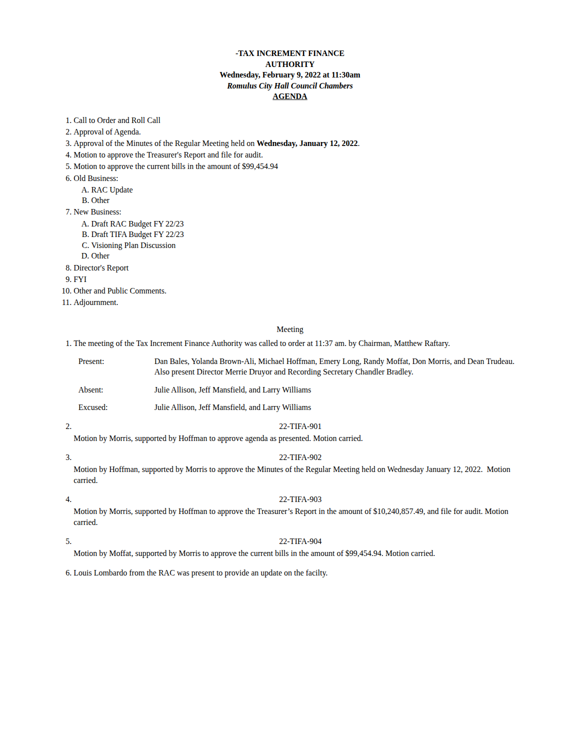-TAX INCREMENT FINANCE
AUTHORITY
Wednesday, February 9, 2022 at 11:30am
Romulus City Hall Council Chambers
AGENDA
Call to Order and Roll Call
Approval of Agenda.
Approval of the Minutes of the Regular Meeting held on Wednesday, January 12, 2022.
Motion to approve the Treasurer's Report and file for audit.
Motion to approve the current bills in the amount of $99,454.94
Old Business:
RAC Update
Other
New Business:
Draft RAC Budget FY 22/23
Draft TIFA Budget FY 22/23
Visioning Plan Discussion
Other
Director's Report
FYI
Other and Public Comments.
Adjournment.
Meeting
The meeting of the Tax Increment Finance Authority was called to order at 11:37 am. by Chairman, Matthew Raftary.
Present:
Dan Bales, Yolanda Brown-Ali, Michael Hoffman, Emery Long, Randy Moffat, Don Morris, and Dean Trudeau. Also present Director Merrie Druyor and Recording Secretary Chandler Bradley.
Absent:
Julie Allison, Jeff Mansfield, and Larry Williams
Excused:
Julie Allison, Jeff Mansfield, and Larry Williams
22-TIFA-901
Motion by Morris, supported by Hoffman to approve agenda as presented. Motion carried.
22-TIFA-902
Motion by Hoffman, supported by Morris to approve the Minutes of the Regular Meeting held on Wednesday January 12, 2022. Motion carried.
22-TIFA-903
Motion by Morris, supported by Hoffman to approve the Treasurer’s Report in the amount of $10,240,857.49, and file for audit. Motion carried.
22-TIFA-904
Motion by Moffat, supported by Morris to approve the current bills in the amount of $99,454.94. Motion carried.
Louis Lombardo from the RAC was present to provide an update on the facilty.